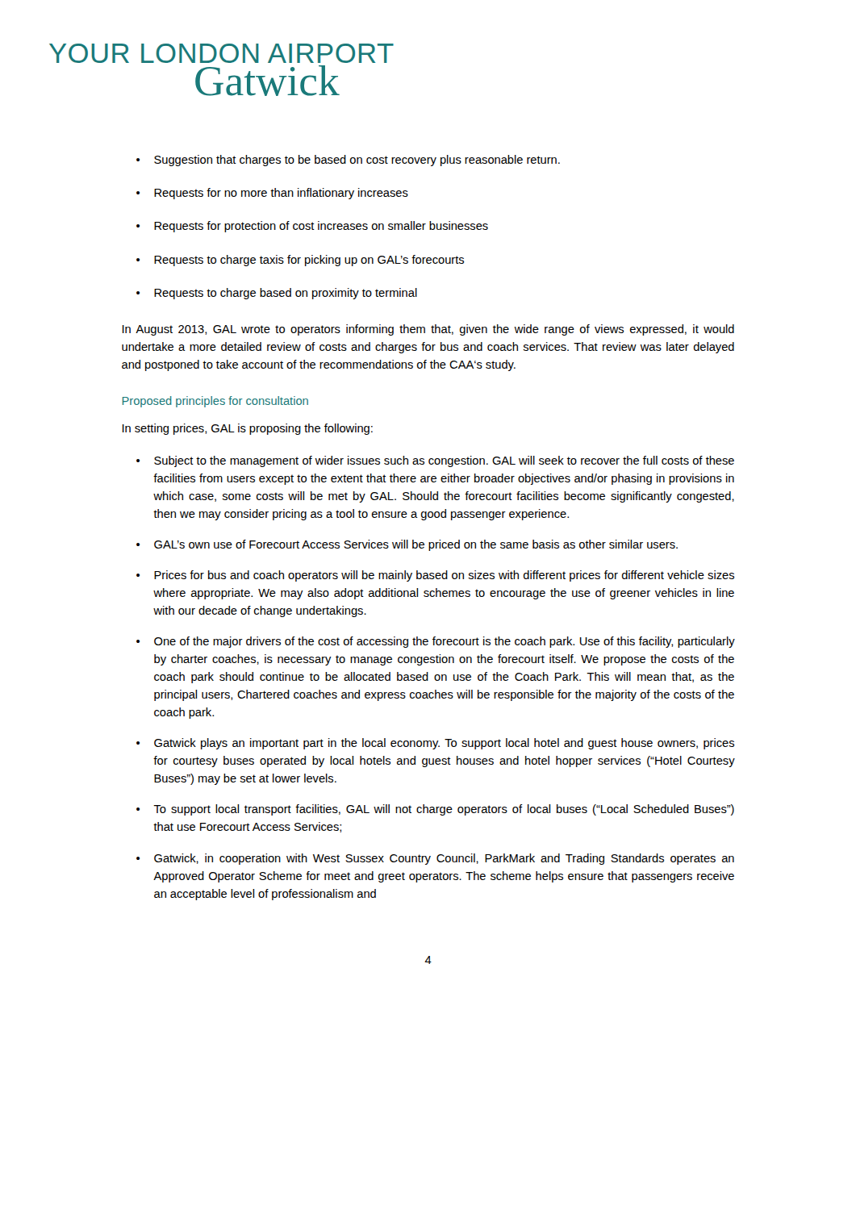YOUR LONDON AIRPORT
Gatwick
Suggestion that charges to be based on cost recovery plus reasonable return.
Requests for no more than inflationary increases
Requests for protection of cost increases on smaller businesses
Requests to charge taxis for picking up on GAL’s forecourts
Requests to charge based on proximity to terminal
In August 2013, GAL wrote to operators informing them that, given the wide range of views expressed, it would undertake a more detailed review of costs and charges for bus and coach services. That review was later delayed and postponed to take account of the recommendations of the CAA‘s study.
Proposed principles for consultation
In setting prices, GAL is proposing the following:
Subject to the management of wider issues such as congestion. GAL will seek to recover the full costs of these facilities from users except to the extent that there are either broader objectives and/or phasing in provisions in which case, some costs will be met by GAL. Should the forecourt facilities become significantly congested, then we may consider pricing as a tool to ensure a good passenger experience.
GAL’s own use of Forecourt Access Services will be priced on the same basis as other similar users.
Prices for bus and coach operators will be mainly based on sizes with different prices for different vehicle sizes where appropriate. We may also adopt additional schemes to encourage the use of greener vehicles in line with our decade of change undertakings.
One of the major drivers of the cost of accessing the forecourt is the coach park. Use of this facility, particularly by charter coaches, is necessary to manage congestion on the forecourt itself. We propose the costs of the coach park should continue to be allocated based on use of the Coach Park. This will mean that, as the principal users, Chartered coaches and express coaches will be responsible for the majority of the costs of the coach park.
Gatwick plays an important part in the local economy. To support local hotel and guest house owners, prices for courtesy buses operated by local hotels and guest houses and hotel hopper services (“Hotel Courtesy Buses”) may be set at lower levels.
To support local transport facilities, GAL will not charge operators of local buses (“Local Scheduled Buses”) that use Forecourt Access Services;
Gatwick, in cooperation with West Sussex Country Council, ParkMark and Trading Standards operates an Approved Operator Scheme for meet and greet operators. The scheme helps ensure that passengers receive an acceptable level of professionalism and
4